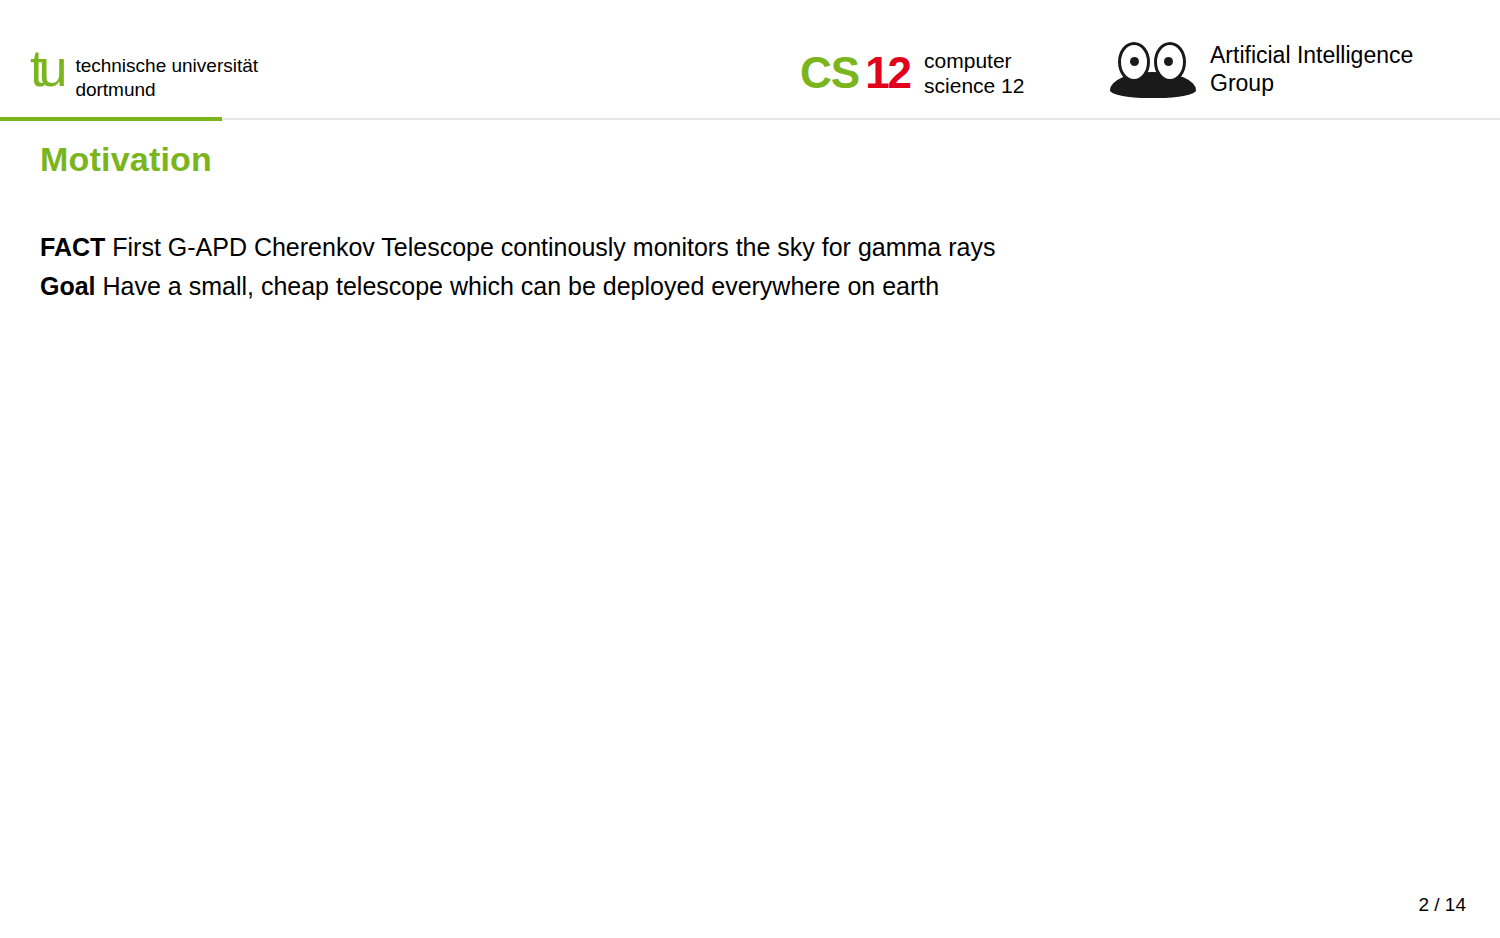tu
technische universität
dortmund
CS 12 computer
science 12
Artificial Intelligence
Group
Motivation
FACT First G-APD Cherenkov Telescope continously monitors the sky for gamma rays
Goal Have a small, cheap telescope which can be deployed everywhere on earth
2 / 14